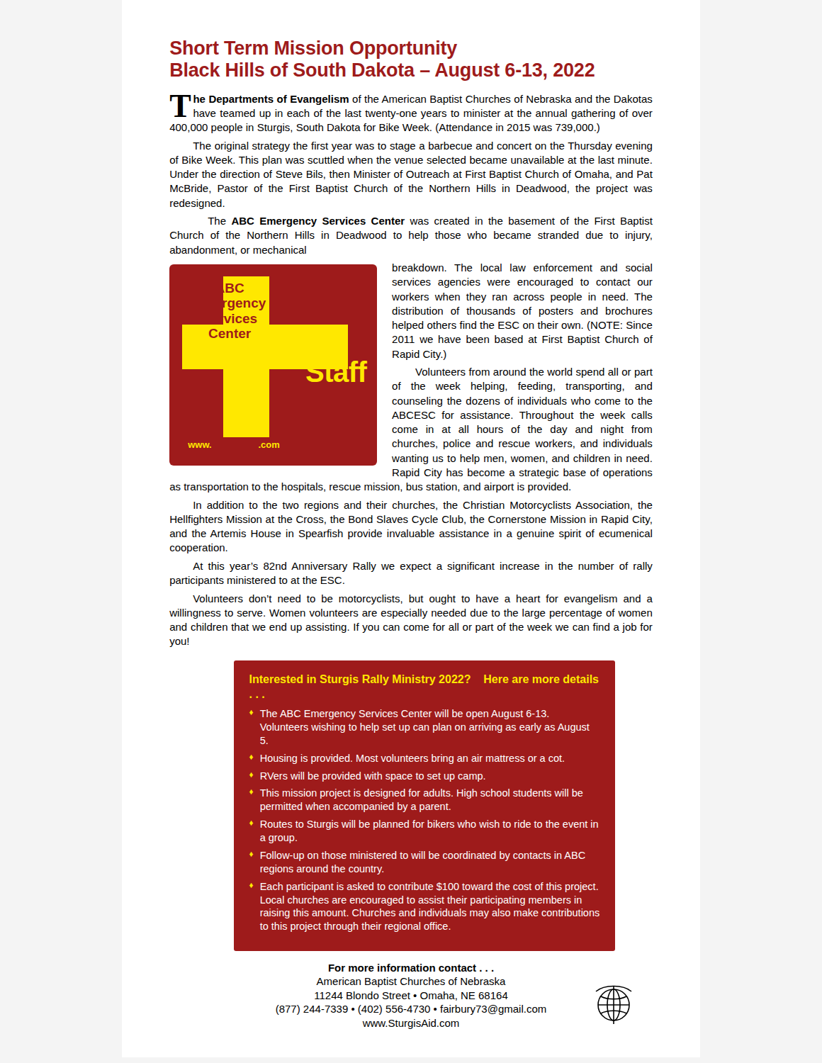Short Term Mission OpportunityBlack Hills of South Dakota – August 6-13, 2022
The Departments of Evangelism of the American Baptist Churches of Nebraska and the Dakotas have teamed up in each of the last twenty-one years to minister at the annual gathering of over 400,000 people in Sturgis, South Dakota for Bike Week. (Attendance in 2015 was 739,000.)
The original strategy the first year was to stage a barbecue and concert on the Thursday evening of Bike Week. This plan was scuttled when the venue selected became unavailable at the last minute. Under the direction of Steve Bils, then Minister of Outreach at First Baptist Church of Omaha, and Pat McBride, Pastor of the First Baptist Church of the Northern Hills in Deadwood, the project was redesigned.
The ABC Emergency Services Center was created in the basement of the First Baptist Church of the Northern Hills in Deadwood to help those who became stranded due to injury, abandonment, or mechanical
ABC
Emergency
Services
Center
Staff
www.SturgisAid.com
breakdown. The local law enforcement and social services agencies were encouraged to contact our workers when they ran across people in need. The distribution of thousands of posters and brochures helped others find the ESC on their own. (NOTE: Since 2011 we have been based at First Baptist Church of Rapid City.)
Volunteers from around the world spend all or part of the week helping, feeding, transporting, and counseling the dozens of individuals who come to the ABCESC for assistance. Throughout the week calls come in at all hours of the day and night from churches, police and rescue workers, and individuals wanting us to help men, women, and children in need. Rapid City has become a strategic base of operations as transportation to the hospitals, rescue mission, bus station, and airport is provided.
In addition to the two regions and their churches, the Christian Motorcyclists Association, the Hellfighters Mission at the Cross, the Bond Slaves Cycle Club, the Cornerstone Mission in Rapid City, and the Artemis House in Spearfish provide invaluable assistance in a genuine spirit of ecumenical cooperation.
At this year’s 82nd Anniversary Rally we expect a significant increase in the number of rally participants ministered to at the ESC.
Volunteers don’t need to be motorcyclists, but ought to have a heart for evangelism and a willingness to serve. Women volunteers are especially needed due to the large percentage of women and children that we end up assisting. If you can come for all or part of the week we can find a job for you!
Interested in Sturgis Rally Ministry 2022? Here are more details . . .
The ABC Emergency Services Center will be open August 6-13. Volunteers wishing to help set up can plan on arriving as early as August 5.
Housing is provided. Most volunteers bring an air mattress or a cot.
RVers will be provided with space to set up camp.
This mission project is designed for adults. High school students will be permitted when accompanied by a parent.
Routes to Sturgis will be planned for bikers who wish to ride to the event in a group.
Follow-up on those ministered to will be coordinated by contacts in ABC regions around the country.
Each participant is asked to contribute $100 toward the cost of this project. Local churches are encouraged to assist their participating members in raising this amount. Churches and individuals may also make contributions to this project through their regional office.
For more information contact . . .
American Baptist Churches of Nebraska
11244 Blondo Street • Omaha, NE 68164
(877) 244-7339 • (402) 556-4730 • fairbury73@gmail.com
www.SturgisAid.com